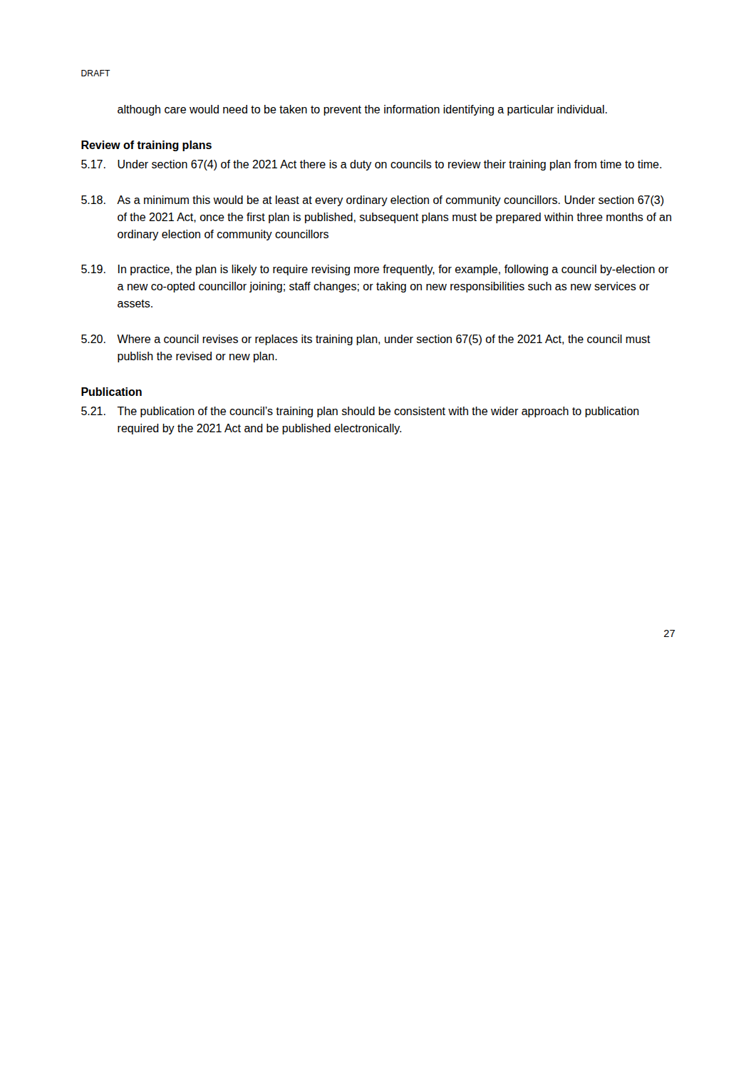DRAFT
although care would need to be taken to prevent the information identifying a particular individual.
Review of training plans
5.17. Under section 67(4) of the 2021 Act there is a duty on councils to review their training plan from time to time.
5.18. As a minimum this would be at least at every ordinary election of community councillors. Under section 67(3) of the 2021 Act, once the first plan is published, subsequent plans must be prepared within three months of an ordinary election of community councillors
5.19. In practice, the plan is likely to require revising more frequently, for example, following a council by-election or a new co-opted councillor joining; staff changes; or taking on new responsibilities such as new services or assets.
5.20. Where a council revises or replaces its training plan, under section 67(5) of the 2021 Act, the council must publish the revised or new plan.
Publication
5.21. The publication of the council’s training plan should be consistent with the wider approach to publication required by the 2021 Act and be published electronically.
27